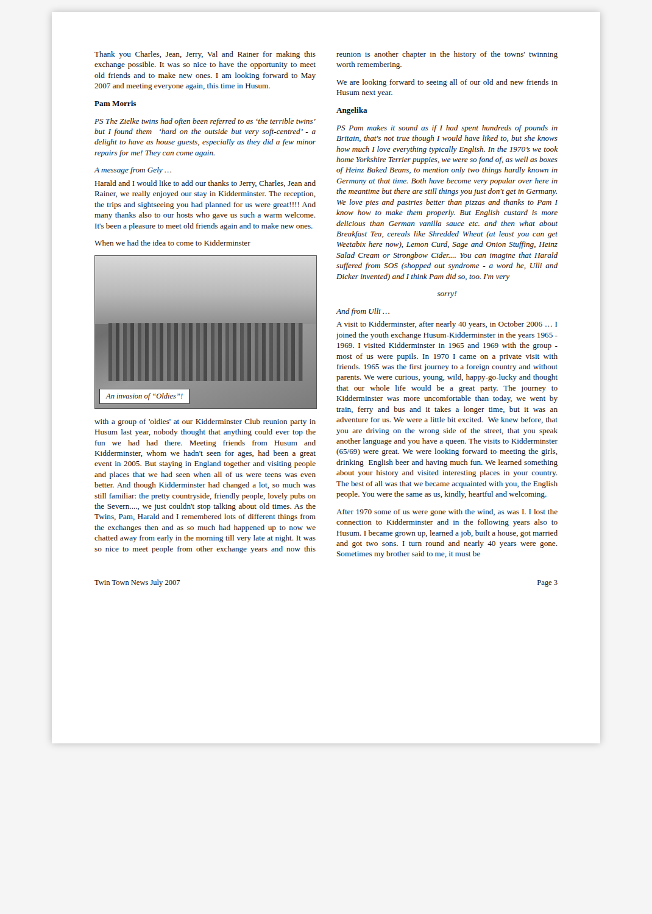Thank you Charles, Jean, Jerry, Val and Rainer for making this exchange possible. It was so nice to have the opportunity to meet old friends and to make new ones. I am looking forward to May 2007 and meeting everyone again, this time in Husum.
Pam Morris
PS The Zielke twins had often been referred to as ‘the terrible twins’ but I found them ‘hard on the outside but very soft-centred’ - a delight to have as house guests, especially as they did a few minor repairs for me! They can come again.
A message from Gely …
Harald and I would like to add our thanks to Jerry, Charles, Jean and Rainer, we really enjoyed our stay in Kidderminster. The reception, the trips and sightseeing you had planned for us were great!!!! And many thanks also to our hosts who gave us such a warm welcome. It's been a pleasure to meet old friends again and to make new ones.
When we had the idea to come to Kidderminster
An invasion of “Oldies”!
with a group of 'oldies' at our Kidderminster Club reunion party in Husum last year, nobody thought that anything could ever top the fun we had had there. Meeting friends from Husum and Kidderminster, whom we hadn't seen for ages, had been a great event in 2005. But staying in England together and visiting people and places that we had seen when all of us were teens was even better. And though Kidderminster had changed a lot, so much was still familiar: the pretty countryside, friendly people, lovely pubs on the Severn...., we just couldn't stop talking about old times. As the Twins, Pam, Harald and I remembered lots of different things from the exchanges then and as so much had happened up to now we chatted away from early in the morning till very late at night. It was so nice to meet people from other exchange years and now this reunion is another chapter in the history of the towns' twinning worth remembering.
We are looking forward to seeing all of our old and new friends in Husum next year.
Angelika
PS Pam makes it sound as if I had spent hundreds of pounds in Britain, that's not true though I would have liked to, but she knows how much I love everything typically English. In the 1970’s we took home Yorkshire Terrier puppies, we were so fond of, as well as boxes of Heinz Baked Beans, to mention only two things hardly known in Germany at that time. Both have become very popular over here in the meantime but there are still things you just don't get in Germany. We love pies and pastries better than pizzas and thanks to Pam I know how to make them properly. But English custard is more delicious than German vanilla sauce etc. and then what about Breakfast Tea, cereals like Shredded Wheat (at least you can get Weetabix here now), Lemon Curd, Sage and Onion Stuffing, Heinz Salad Cream or Strongbow Cider.... You can imagine that Harald suffered from SOS (shopped out syndrome - a word he, Ulli and Dicker invented) and I think Pam did so, too. I'm very
sorry!
And from Ulli …
A visit to Kidderminster, after nearly 40 years, in October 2006 … I joined the youth exchange Husum-Kidderminster in the years 1965 - 1969. I visited Kidderminster in 1965 and 1969 with the group - most of us were pupils. In 1970 I came on a private visit with friends. 1965 was the first journey to a foreign country and without parents. We were curious, young, wild, happy-go-lucky and thought that our whole life would be a great party. The journey to Kidderminster was more uncomfortable than today, we went by train, ferry and bus and it takes a longer time, but it was an adventure for us. We were a little bit excited. We knew before, that you are driving on the wrong side of the street, that you speak another language and you have a queen. The visits to Kidderminster (65/69) were great. We were looking forward to meeting the girls, drinking English beer and having much fun. We learned something about your history and visited interesting places in your country. The best of all was that we became acquainted with you, the English people. You were the same as us, kindly, heartful and welcoming.
After 1970 some of us were gone with the wind, as was I. I lost the connection to Kidderminster and in the following years also to Husum. I became grown up, learned a job, built a house, got married and got two sons. I turn round and nearly 40 years were gone. Sometimes my brother said to me, it must be
Twin Town News July 2007
Page 3